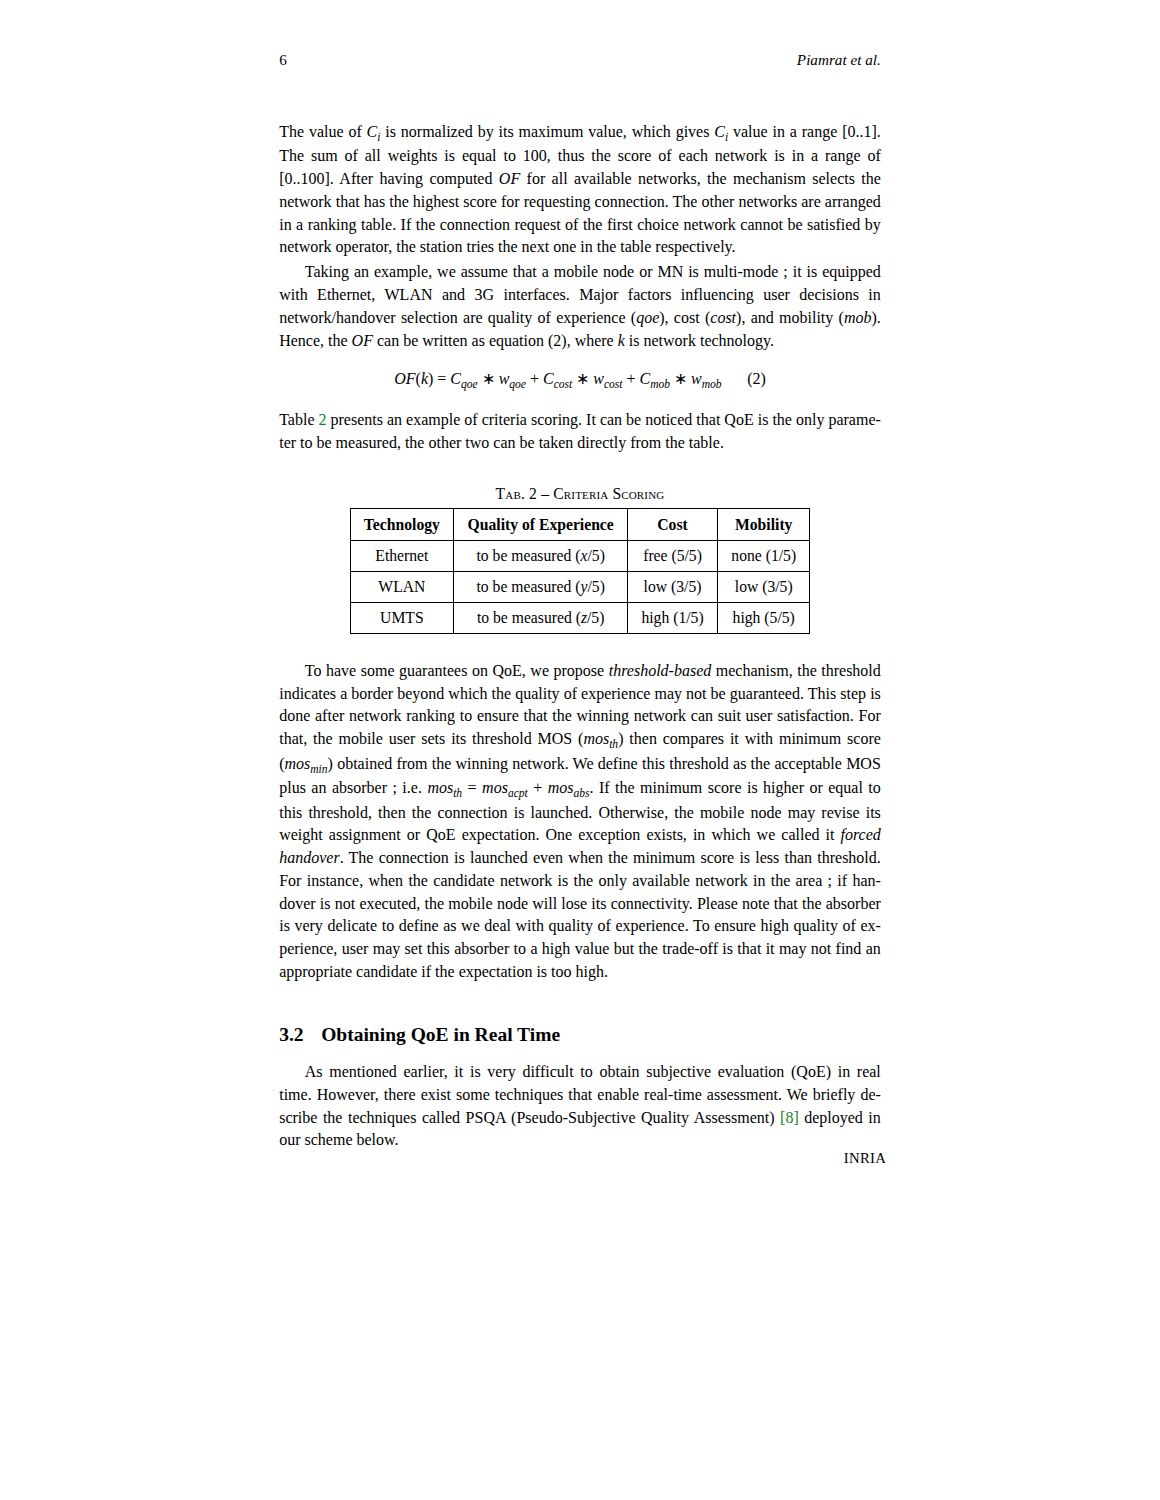6 Piamrat et al.
The value of Ci is normalized by its maximum value, which gives Ci value in a range [0..1]. The sum of all weights is equal to 100, thus the score of each network is in a range of [0..100]. After having computed OF for all available networks, the mechanism selects the network that has the highest score for requesting connection. The other networks are arranged in a ranking table. If the connection request of the first choice network cannot be satisfied by network operator, the station tries the next one in the table respectively.
Taking an example, we assume that a mobile node or MN is multi-mode ; it is equipped with Ethernet, WLAN and 3G interfaces. Major factors influencing user decisions in network/handover selection are quality of experience (qoe), cost (cost), and mobility (mob). Hence, the OF can be written as equation (2), where k is network technology.
OF(k) = Cqoe ∗ wqoe + Ccost ∗ wcost + Cmob ∗ wmob(2)
Table 2 presents an example of criteria scoring. It can be noticed that QoE is the only parameter to be measured, the other two can be taken directly from the table.
Tab. 2 – Criteria Scoring
| Technology | Quality of Experience | Cost | Mobility |
| --- | --- | --- | --- |
| Ethernet | to be measured ( x /5) | free (5/5) | none (1/5) |
| WLAN | to be measured ( y /5) | low (3/5) | low (3/5) |
| UMTS | to be measured ( z /5) | high (1/5) | high (5/5) |
To have some guarantees on QoE, we propose threshold-based mechanism, the threshold indicates a border beyond which the quality of experience may not be guaranteed. This step is done after network ranking to ensure that the winning network can suit user satisfaction. For that, the mobile user sets its threshold MOS (mosth) then compares it with minimum score (mosmin) obtained from the winning network. We define this threshold as the acceptable MOS plus an absorber ; i.e. mosth = mosacpt + mosabs. If the minimum score is higher or equal to this threshold, then the connection is launched. Otherwise, the mobile node may revise its weight assignment or QoE expectation. One exception exists, in which we called it forced handover. The connection is launched even when the minimum score is less than threshold. For instance, when the candidate network is the only available network in the area ; if handover is not executed, the mobile node will lose its connectivity. Please note that the absorber is very delicate to define as we deal with quality of experience. To ensure high quality of experience, user may set this absorber to a high value but the trade-off is that it may not find an appropriate candidate if the expectation is too high.
3.2 Obtaining QoE in Real Time
As mentioned earlier, it is very difficult to obtain subjective evaluation (QoE) in real time. However, there exist some techniques that enable real-time assessment. We briefly describe the techniques called PSQA (Pseudo-Subjective Quality Assessment) [8] deployed in our scheme below.
INRIA